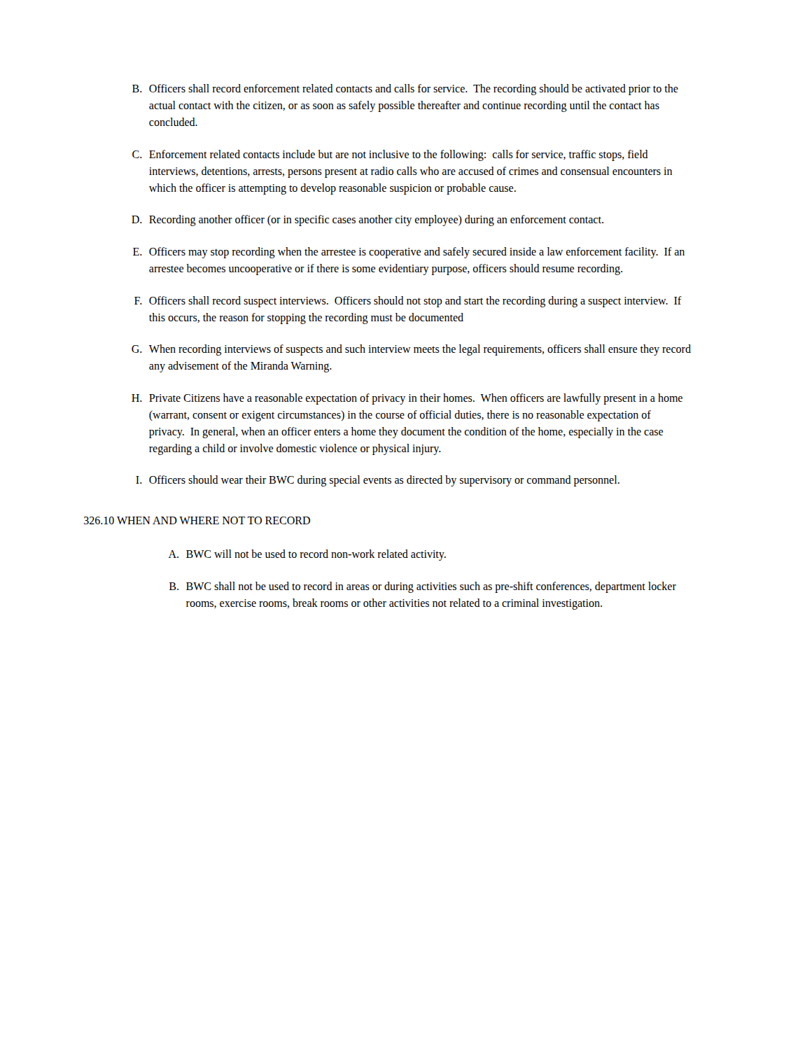Officers shall record enforcement related contacts and calls for service. The recording should be activated prior to the actual contact with the citizen, or as soon as safely possible thereafter and continue recording until the contact has concluded.
Enforcement related contacts include but are not inclusive to the following: calls for service, traffic stops, field interviews, detentions, arrests, persons present at radio calls who are accused of crimes and consensual encounters in which the officer is attempting to develop reasonable suspicion or probable cause.
Recording another officer (or in specific cases another city employee) during an enforcement contact.
Officers may stop recording when the arrestee is cooperative and safely secured inside a law enforcement facility. If an arrestee becomes uncooperative or if there is some evidentiary purpose, officers should resume recording.
Officers shall record suspect interviews. Officers should not stop and start the recording during a suspect interview. If this occurs, the reason for stopping the recording must be documented
When recording interviews of suspects and such interview meets the legal requirements, officers shall ensure they record any advisement of the Miranda Warning.
Private Citizens have a reasonable expectation of privacy in their homes. When officers are lawfully present in a home (warrant, consent or exigent circumstances) in the course of official duties, there is no reasonable expectation of privacy. In general, when an officer enters a home they document the condition of the home, especially in the case regarding a child or involve domestic violence or physical injury.
Officers should wear their BWC during special events as directed by supervisory or command personnel.
326.10 WHEN AND WHERE NOT TO RECORD
BWC will not be used to record non-work related activity.
BWC shall not be used to record in areas or during activities such as pre-shift conferences, department locker rooms, exercise rooms, break rooms or other activities not related to a criminal investigation.